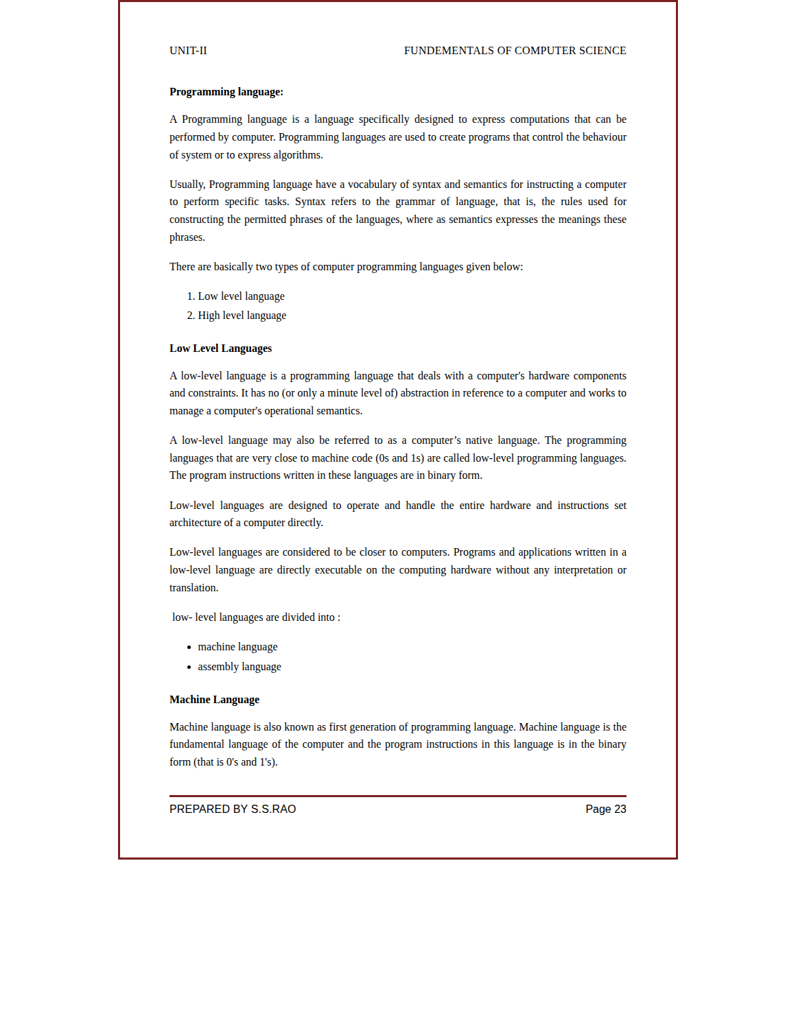UNIT-II FUNDEMENTALS OF COMPUTER SCIENCE
Programming language:
A Programming language is a language specifically designed to express computations that can be performed by computer. Programming languages are used to create programs that control the behaviour of system or to express algorithms.
Usually, Programming language have a vocabulary of syntax and semantics for instructing a computer to perform specific tasks. Syntax refers to the grammar of language, that is, the rules used for constructing the permitted phrases of the languages, where as semantics expresses the meanings these phrases.
There are basically two types of computer programming languages given below:
Low level language
High level language
Low Level Languages
A low-level language is a programming language that deals with a computer's hardware components and constraints. It has no (or only a minute level of) abstraction in reference to a computer and works to manage a computer's operational semantics.
A low-level language may also be referred to as a computer’s native language. The programming languages that are very close to machine code (0s and 1s) are called low-level programming languages. The program instructions written in these languages are in binary form.
Low-level languages are designed to operate and handle the entire hardware and instructions set architecture of a computer directly.
Low-level languages are considered to be closer to computers. Programs and applications written in a low-level language are directly executable on the computing hardware without any interpretation or translation.
low- level languages are divided into :
machine language
assembly language
Machine Language
Machine language is also known as first generation of programming language. Machine language is the fundamental language of the computer and the program instructions in this language is in the binary form (that is 0's and 1's).
PREPARED BY S.S.RAO Page 23